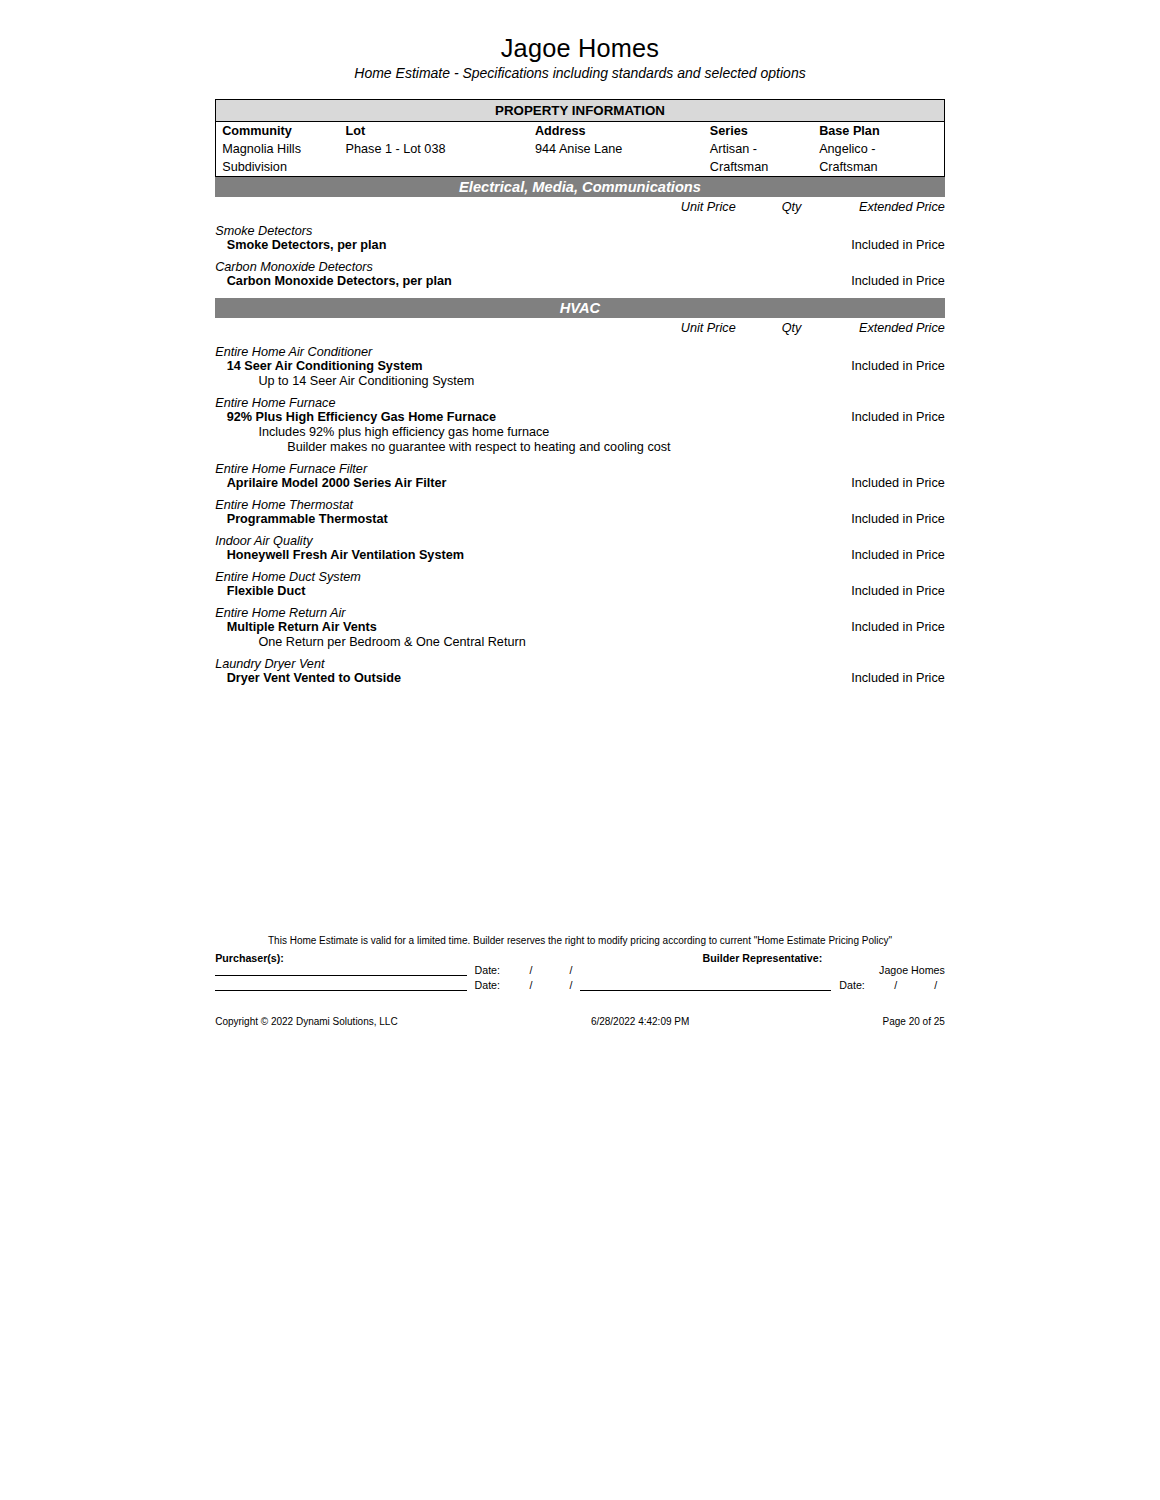Jagoe Homes
Home Estimate - Specifications including standards and selected options
PROPERTY INFORMATION
| Community | Lot | Address | Series | Base Plan |
| Magnolia Hills | Phase 1 - Lot 038 | 944 Anise Lane | Artisan - | Angelico - |
| Subdivision | | | Craftsman | Craftsman |
Electrical, Media, Communications
Unit Price
Qty
Extended Price
Smoke Detectors
Smoke Detectors, per plan
Included in Price
Carbon Monoxide Detectors
Carbon Monoxide Detectors, per plan
Included in Price
HVAC
Unit Price
Qty
Extended Price
Entire Home Air Conditioner
14 Seer Air Conditioning System
Included in Price
Up to 14 Seer Air Conditioning System
Entire Home Furnace
92% Plus High Efficiency Gas Home Furnace
Included in Price
Includes 92% plus high efficiency gas home furnace
Builder makes no guarantee with respect to heating and cooling cost
Entire Home Furnace Filter
Aprilaire Model 2000 Series Air Filter
Included in Price
Entire Home Thermostat
Programmable Thermostat
Included in Price
Indoor Air Quality
Honeywell Fresh Air Ventilation System
Included in Price
Entire Home Duct System
Flexible Duct
Included in Price
Entire Home Return Air
Multiple Return Air Vents
Included in Price
One Return per Bedroom & One Central Return
Laundry Dryer Vent
Dryer Vent Vented to Outside
Included in Price
This Home Estimate is valid for a limited time. Builder reserves the right to modify pricing according to current "Home Estimate Pricing Policy"
| Purchaser(s): | Builder Representative: |
| Date: / / Date: / / | Jagoe Homes Date: / / |
Copyright © 2022 Dynami Solutions, LLC
6/28/2022 4:42:09 PM
Page 20 of 25